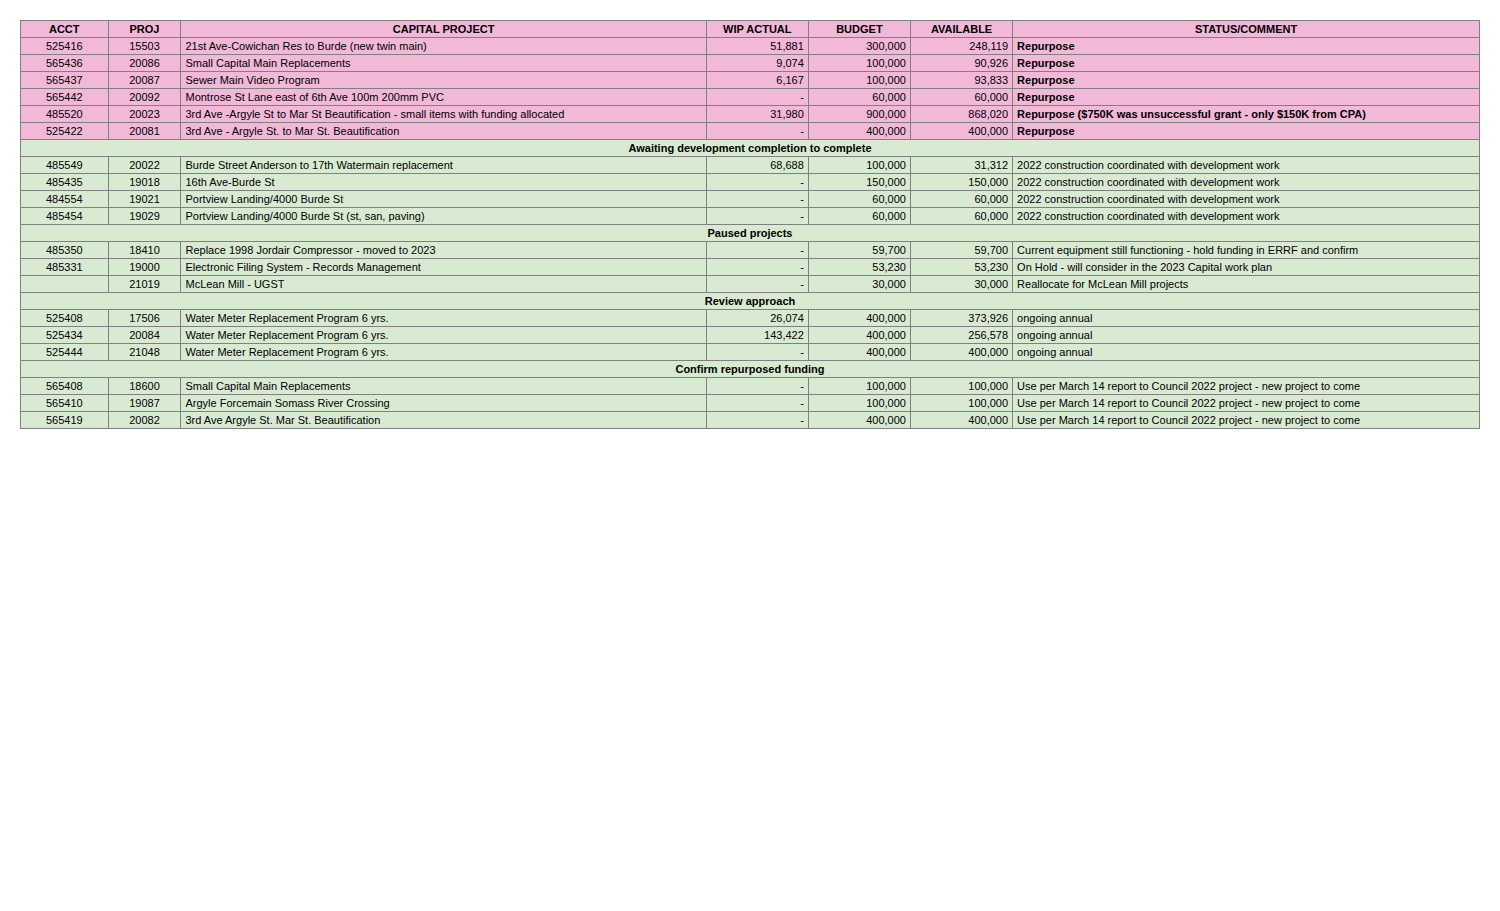| ACCT | PROJ | CAPITAL PROJECT | WIP ACTUAL | BUDGET | AVAILABLE | STATUS/COMMENT |
| --- | --- | --- | --- | --- | --- | --- |
| 525416 | 15503 | 21st Ave-Cowichan Res to Burde (new twin main) | 51,881 | 300,000 | 248,119 | Repurpose |
| 565436 | 20086 | Small Capital Main Replacements | 9,074 | 100,000 | 90,926 | Repurpose |
| 565437 | 20087 | Sewer Main Video Program | 6,167 | 100,000 | 93,833 | Repurpose |
| 565442 | 20092 | Montrose St Lane east of 6th Ave 100m 200mm PVC | - | 60,000 | 60,000 | Repurpose |
| 485520 | 20023 | 3rd Ave -Argyle St to Mar St Beautification - small items with funding allocated | 31,980 | 900,000 | 868,020 | Repurpose ($750K was unsuccessful grant - only $150K from CPA) |
| 525422 | 20081 | 3rd Ave - Argyle St. to Mar St. Beautification | - | 400,000 | 400,000 | Repurpose |
| Awaiting development completion to complete |
| 485549 | 20022 | Burde Street Anderson to 17th Watermain replacement | 68,688 | 100,000 | 31,312 | 2022 construction coordinated with development work |
| 485435 | 19018 | 16th Ave-Burde St | - | 150,000 | 150,000 | 2022 construction coordinated with development work |
| 484554 | 19021 | Portview Landing/4000 Burde St | - | 60,000 | 60,000 | 2022 construction coordinated with development work |
| 485454 | 19029 | Portview Landing/4000 Burde St (st, san, paving) | - | 60,000 | 60,000 | 2022 construction coordinated with development work |
| Paused projects |
| 485350 | 18410 | Replace 1998 Jordair Compressor - moved to 2023 | - | 59,700 | 59,700 | Current equipment still functioning - hold funding in ERRF and confirm |
| 485331 | 19000 | Electronic Filing System - Records Management | - | 53,230 | 53,230 | On Hold - will consider in the 2023 Capital work plan |
| | 21019 | McLean Mill - UGST | - | 30,000 | 30,000 | Reallocate for McLean Mill projects |
| Review approach |
| 525408 | 17506 | Water Meter Replacement Program 6 yrs. | 26,074 | 400,000 | 373,926 | ongoing annual |
| 525434 | 20084 | Water Meter Replacement Program 6 yrs. | 143,422 | 400,000 | 256,578 | ongoing annual |
| 525444 | 21048 | Water Meter Replacement Program 6 yrs. | - | 400,000 | 400,000 | ongoing annual |
| Confirm repurposed funding |
| 565408 | 18600 | Small Capital Main Replacements | - | 100,000 | 100,000 | Use per March 14 report to Council 2022 project - new project to come |
| 565410 | 19087 | Argyle Forcemain Somass River Crossing | - | 100,000 | 100,000 | Use per March 14 report to Council 2022 project - new project to come |
| 565419 | 20082 | 3rd Ave Argyle St. Mar St. Beautification | - | 400,000 | 400,000 | Use per March 14 report to Council 2022 project - new project to come |